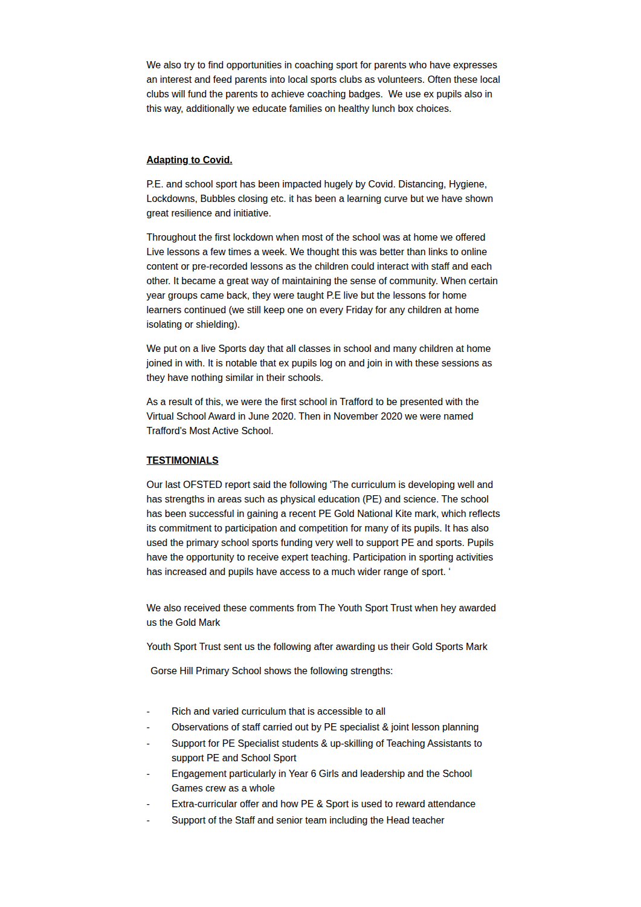We also try to find opportunities in coaching sport for parents who have expresses an interest and feed parents into local sports clubs as volunteers. Often these local clubs will fund the parents to achieve coaching badges. We use ex pupils also in this way, additionally we educate families on healthy lunch box choices.
Adapting to Covid.
P.E. and school sport has been impacted hugely by Covid. Distancing, Hygiene, Lockdowns, Bubbles closing etc. it has been a learning curve but we have shown great resilience and initiative.
Throughout the first lockdown when most of the school was at home we offered Live lessons a few times a week. We thought this was better than links to online content or pre-recorded lessons as the children could interact with staff and each other. It became a great way of maintaining the sense of community. When certain year groups came back, they were taught P.E live but the lessons for home learners continued (we still keep one on every Friday for any children at home isolating or shielding).
We put on a live Sports day that all classes in school and many children at home joined in with. It is notable that ex pupils log on and join in with these sessions as they have nothing similar in their schools.
As a result of this, we were the first school in Trafford to be presented with the Virtual School Award in June 2020. Then in November 2020 we were named Trafford's Most Active School.
TESTIMONIALS
Our last OFSTED report said the following ‘The curriculum is developing well and has strengths in areas such as physical education (PE) and science. The school has been successful in gaining a recent PE Gold National Kite mark, which reflects its commitment to participation and competition for many of its pupils. It has also used the primary school sports funding very well to support PE and sports. Pupils have the opportunity to receive expert teaching. Participation in sporting activities has increased and pupils have access to a much wider range of sport. ‘
We also received these comments from The Youth Sport Trust when hey awarded us the Gold Mark
Youth Sport Trust sent us the following after awarding us their Gold Sports Mark
Gorse Hill Primary School shows the following strengths:
Rich and varied curriculum that is accessible to all
Observations of staff carried out by PE specialist & joint lesson planning
Support for PE Specialist students & up-skilling of Teaching Assistants to support PE and School Sport
Engagement particularly in Year 6 Girls and leadership and the School Games crew as a whole
Extra-curricular offer and how PE & Sport is used to reward attendance
Support of the Staff and senior team including the Head teacher